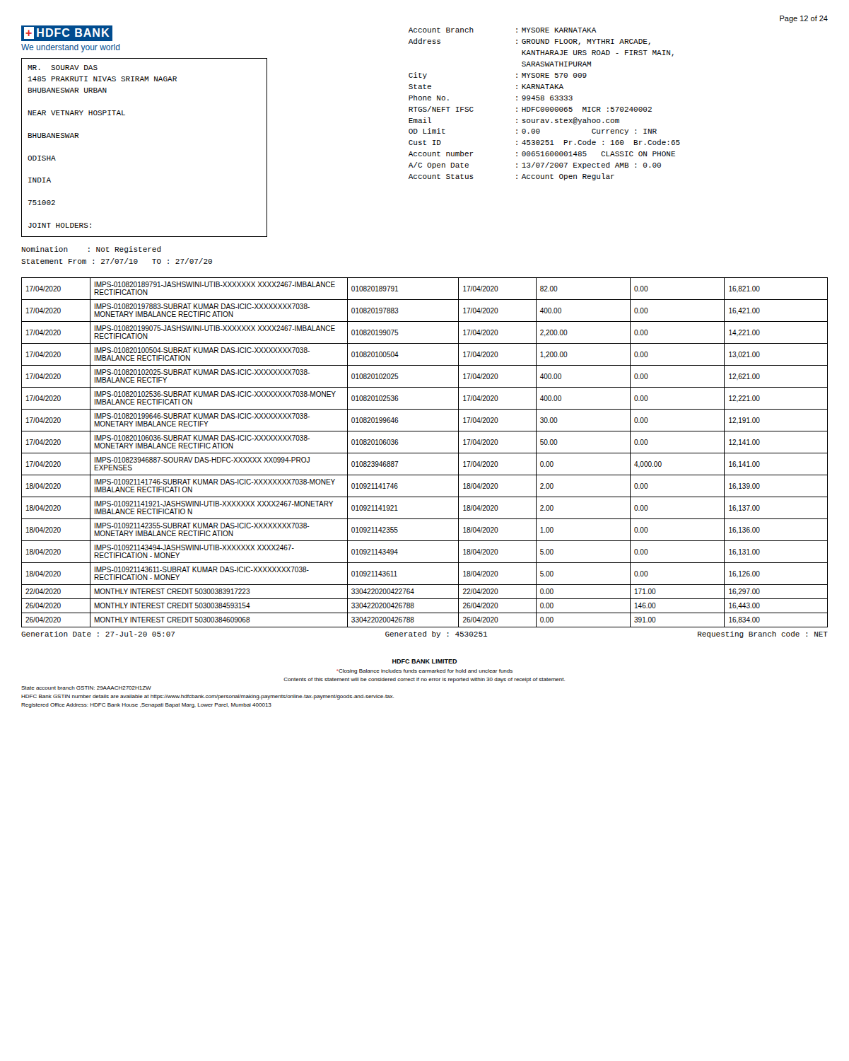Page 12 of 24
+HDFC BANK
We understand your world
MR. SOURAV DAS
1485 PRAKRUTI NIVAS SRIRAM NAGAR
BHUBANESWAR URBAN
NEAR VETNARY HOSPITAL
BHUBANESWAR
ODISHA
INDIA
751002
JOINT HOLDERS:
Account Branch: MYSORE KARNATAKA
Address: GROUND FLOOR, MYTHRI ARCADE,
KANTHARAJE URS ROAD - FIRST MAIN,
SARASWATHIPURAM
City: MYSORE 570 009
State: KARNATAKA
Phone No.: 99458 63333
RTGS/NEFT IFSC: HDFC0000065 MICR :570240002
Email: sourav.stex@yahoo.com
OD Limit: 0.00 Currency : INR
Cust ID: 4530251 Pr.Code : 160 Br.Code:65
Account number: 00651600001485 CLASSIC ON PHONE
A/C Open Date: 13/07/2007 Expected AMB : 0.00
Account Status: Account Open Regular
Nomination : Not Registered
Statement From : 27/07/10 TO : 27/07/20
| 17/04/2020 | IMPS-010820189791-JASHSWINI-UTIB-XXXXXXX XXXX2467-IMBALANCE RECTIFICATION | 010820189791 | 17/04/2020 | 82.00 | 0.00 | 16,821.00 |
| 17/04/2020 | IMPS-010820197883-SUBRAT KUMAR DAS-ICIC-XXXXXXXX7038-MONETARY IMBALANCE RECTIFIC ATION | 010820197883 | 17/04/2020 | 400.00 | 0.00 | 16,421.00 |
| 17/04/2020 | IMPS-010820199075-JASHSWINI-UTIB-XXXXXXX XXXX2467-IMBALANCE RECTIFICATION | 010820199075 | 17/04/2020 | 2,200.00 | 0.00 | 14,221.00 |
| 17/04/2020 | IMPS-010820100504-SUBRAT KUMAR DAS-ICIC-XXXXXXXX7038-IMBALANCE RECTIFICATION | 010820100504 | 17/04/2020 | 1,200.00 | 0.00 | 13,021.00 |
| 17/04/2020 | IMPS-010820102025-SUBRAT KUMAR DAS-ICIC-XXXXXXXX7038-IMBALANCE RECTIFY | 010820102025 | 17/04/2020 | 400.00 | 0.00 | 12,621.00 |
| 17/04/2020 | IMPS-010820102536-SUBRAT KUMAR DAS-ICIC-XXXXXXXX7038-MONEY IMBALANCE RECTIFICATI ON | 010820102536 | 17/04/2020 | 400.00 | 0.00 | 12,221.00 |
| 17/04/2020 | IMPS-010820199646-SUBRAT KUMAR DAS-ICIC-XXXXXXXX7038-MONETARY IMBALANCE RECTIFY | 010820199646 | 17/04/2020 | 30.00 | 0.00 | 12,191.00 |
| 17/04/2020 | IMPS-010820106036-SUBRAT KUMAR DAS-ICIC-XXXXXXXX7038-MONETARY IMBALANCE RECTIFIC ATION | 010820106036 | 17/04/2020 | 50.00 | 0.00 | 12,141.00 |
| 17/04/2020 | IMPS-010823946887-SOURAV DAS-HDFC-XXXXXX XX0994-PROJ EXPENSES | 010823946887 | 17/04/2020 | 0.00 | 4,000.00 | 16,141.00 |
| 18/04/2020 | IMPS-010921141746-SUBRAT KUMAR DAS-ICIC-XXXXXXXX7038-MONEY IMBALANCE RECTIFICATI ON | 010921141746 | 18/04/2020 | 2.00 | 0.00 | 16,139.00 |
| 18/04/2020 | IMPS-010921141921-JASHSWINI-UTIB-XXXXXXX XXXX2467-MONETARY IMBALANCE RECTIFICATIO N | 010921141921 | 18/04/2020 | 2.00 | 0.00 | 16,137.00 |
| 18/04/2020 | IMPS-010921142355-SUBRAT KUMAR DAS-ICIC-XXXXXXXX7038-MONETARY IMBALANCE RECTIFIC ATION | 010921142355 | 18/04/2020 | 1.00 | 0.00 | 16,136.00 |
| 18/04/2020 | IMPS-010921143494-JASHSWINI-UTIB-XXXXXXX XXXX2467-RECTIFICATION - MONEY | 010921143494 | 18/04/2020 | 5.00 | 0.00 | 16,131.00 |
| 18/04/2020 | IMPS-010921143611-SUBRAT KUMAR DAS-ICIC-XXXXXXXX7038-RECTIFICATION - MONEY | 010921143611 | 18/04/2020 | 5.00 | 0.00 | 16,126.00 |
| 22/04/2020 | MONTHLY INTEREST CREDIT 50300383917223 | 3304220200422764 | 22/04/2020 | 0.00 | 171.00 | 16,297.00 |
| 26/04/2020 | MONTHLY INTEREST CREDIT 50300384593154 | 3304220200426788 | 26/04/2020 | 0.00 | 146.00 | 16,443.00 |
| 26/04/2020 | MONTHLY INTEREST CREDIT 50300384609068 | 3304220200426788 | 26/04/2020 | 0.00 | 391.00 | 16,834.00 |
Generation Date : 27-Jul-20 05:07 Generated by : 4530251 Requesting Branch code : NET
HDFC BANK LIMITED
*Closing Balance includes funds earmarked for hold and unclear funds
Contents of this statement will be considered correct if no error is reported within 30 days of receipt of statement.
State account branch GSTIN: 29AAACH2702H1ZW
HDFC Bank GSTIN number details are available at https://www.hdfcbank.com/personal/making-payments/online-tax-payment/goods-and-service-tax.
Registered Office Address: HDFC Bank House ,Senapati Bapat Marg, Lower Parel, Mumbai 400013